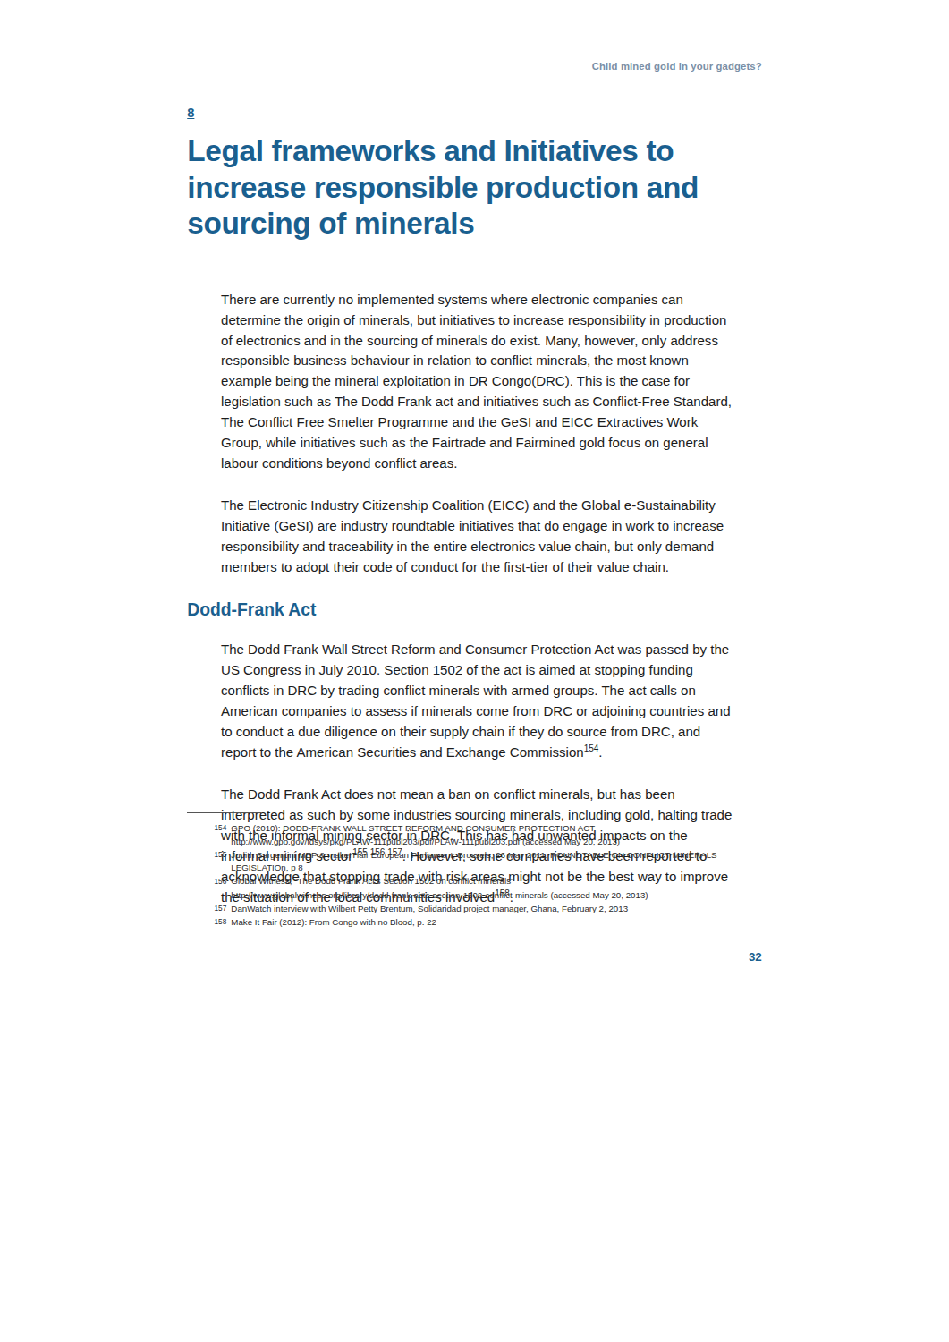Child mined gold in your gadgets?
8
Legal frameworks and Initiatives to increase responsible production and sourcing of minerals
There are currently no implemented systems where electronic companies can determine the origin of minerals, but initiatives to increase responsibility in production of electronics and in the sourcing of minerals do exist. Many, however, only address responsible business behaviour in relation to conflict minerals, the most known example being the mineral exploitation in DR Congo(DRC). This is the case for legislation such as The Dodd Frank act and initiatives such as Conflict-Free Standard, The Conflict Free Smelter Programme and the GeSI and EICC Extractives Work Group, while initiatives such as the Fairtrade and Fairmined gold focus on general labour conditions beyond conflict areas.
The Electronic Industry Citizenship Coalition (EICC) and the Global e-Sustainability Initiative (GeSI) are industry roundtable initiatives that do engage in work to increase responsibility and traceability in the entire electronics value chain, but only demand members to adopt their code of conduct for the first-tier of their value chain.
Dodd-Frank Act
The Dodd Frank Wall Street Reform and Consumer Protection Act was passed by the US Congress in July 2010. Section 1502 of the act is aimed at stopping funding conflicts in DRC by trading conflict minerals with armed groups. The act calls on American companies to assess if minerals come from DRC or adjoining countries and to conduct a due diligence on their supply chain if they do source from DRC, and report to the American Securities and Exchange Commission154.
The Dodd Frank Act does not mean a ban on conflict minerals, but has been interpreted as such by some industries sourcing minerals, including gold, halting trade with the informal mining sector in DRC. This has had unwanted impacts on the informal mining sector155 156 157. However, some companies have been reported to acknowledge that stopping trade with risk areas might not be the best way to improve the situation of the local communities involved158.
154
GPO (2010): DODD-FRANK WALL STREET REFORM AND CONSUMER PROTECTION ACT
http://www.gpo.gov/fdsys/pkg/PLAW-111publ203/pdf/PLAW-111publ203.pdf (accessed May 20, 2013)
155
Judith Sargentini MEP & makeITfair European Parliament, Brussels, 26 May 2011: ROUNDTABLE ON CONFLICT MINERALS LEGISLATIOn, p 8
156
Global Witness, "The Dodd Frank Act's Section 1502 on conflict minerals"
http://www.globalwitness.org/library/dodd-frank-acts-section-1502-conflict-minerals (accessed May 20, 2013)
157
DanWatch interview with Wilbert Petty Brentum, Solidaridad project manager, Ghana, February 2, 2013
158
Make It Fair (2012): From Congo with no Blood, p. 22
32